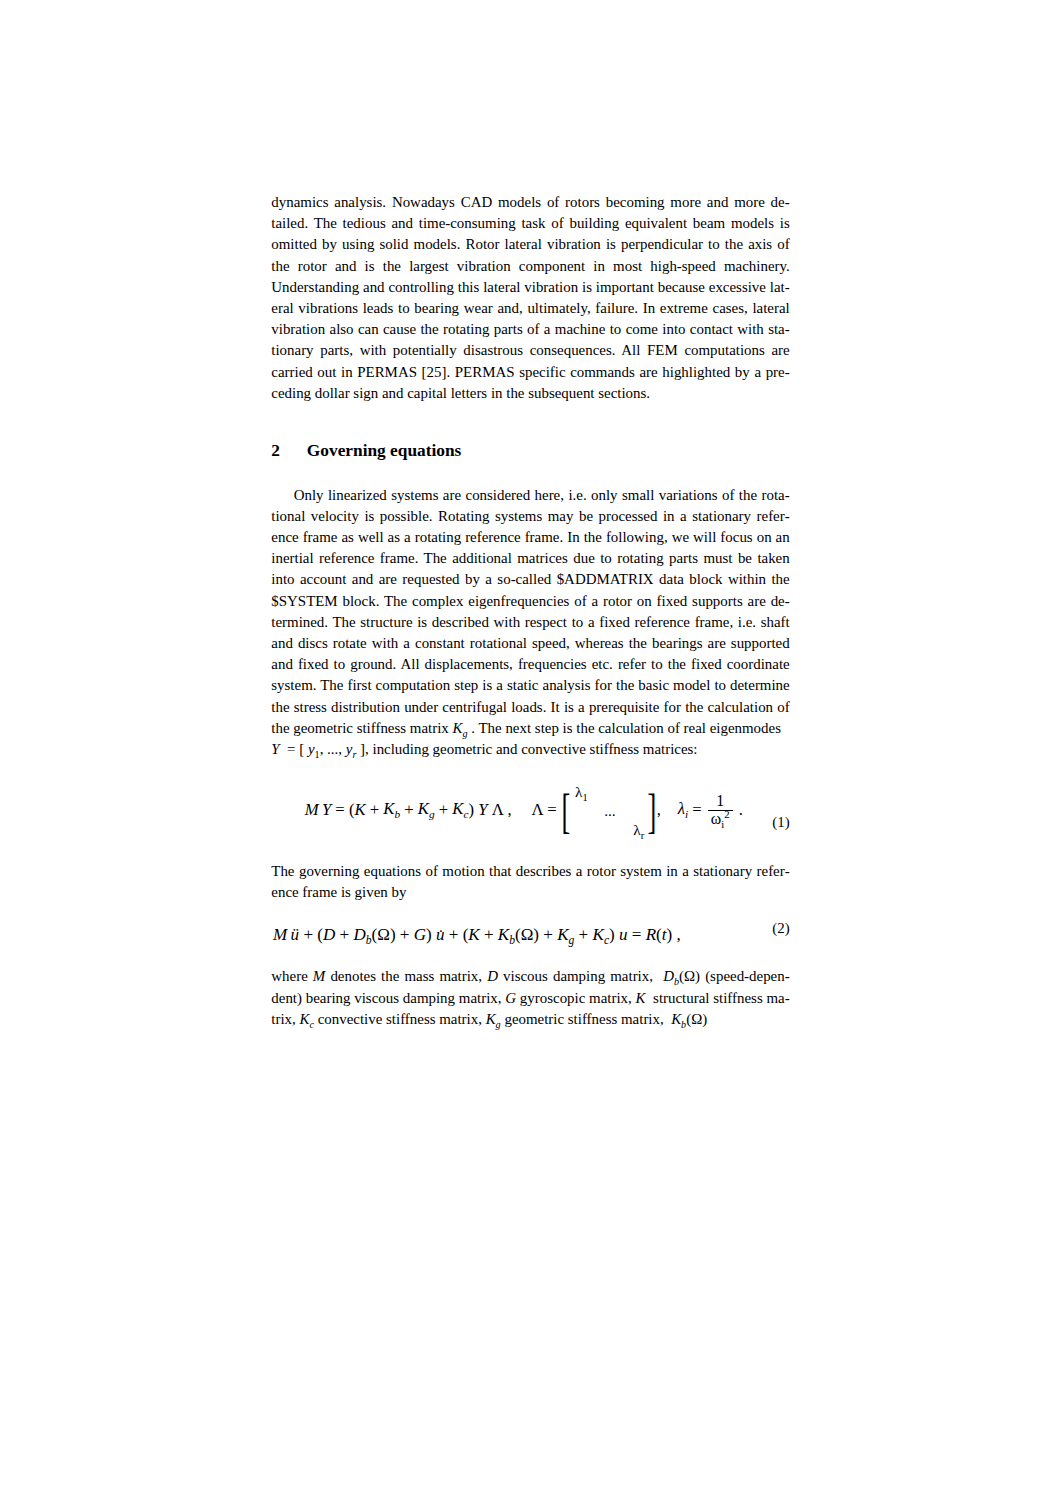dynamics analysis. Nowadays CAD models of rotors becoming more and more detailed. The tedious and time-consuming task of building equivalent beam models is omitted by using solid models. Rotor lateral vibration is perpendicular to the axis of the rotor and is the largest vibration component in most high-speed machinery. Understanding and controlling this lateral vibration is important because excessive lateral vibrations leads to bearing wear and, ultimately, failure. In extreme cases, lateral vibration also can cause the rotating parts of a machine to come into contact with stationary parts, with potentially disastrous consequences. All FEM computations are carried out in PERMAS [25]. PERMAS specific commands are highlighted by a preceding dollar sign and capital letters in the subsequent sections.
2 Governing equations
Only linearized systems are considered here, i.e. only small variations of the rotational velocity is possible. Rotating systems may be processed in a stationary reference frame as well as a rotating reference frame. In the following, we will focus on an inertial reference frame. The additional matrices due to rotating parts must be taken into account and are requested by a so-called $ADDMATRIX data block within the $SYSTEM block. The complex eigenfrequencies of a rotor on fixed supports are determined. The structure is described with respect to a fixed reference frame, i.e. shaft and discs rotate with a constant rotational speed, whereas the bearings are supported and fixed to ground. All displacements, frequencies etc. refer to the fixed coordinate system. The first computation step is a static analysis for the basic model to determine the stress distribution under centrifugal loads. It is a prerequisite for the calculation of the geometric stiffness matrix Kg . The next step is the calculation of real eigenmodes
Y = [ y1, ..., yr ], including geometric and convective stiffness matrices:
M Y = (K + Kb + Kg + Kc) Y Λ , Λ = [λ1
...
λr], λi = 1 ωi2 . (1)
The governing equations of motion that describes a rotor system in a stationary reference frame is given by
M ü + (D + Db(Ω) + G) u̇ + (K + Kb(Ω) + Kg + Kc) u = R(t) , (2)
where M denotes the mass matrix, D viscous damping matrix, Db(Ω) (speed-dependent) bearing viscous damping matrix, G gyroscopic matrix, K structural stiffness matrix, Kc convective stiffness matrix, Kg geometric stiffness matrix, Kb(Ω)